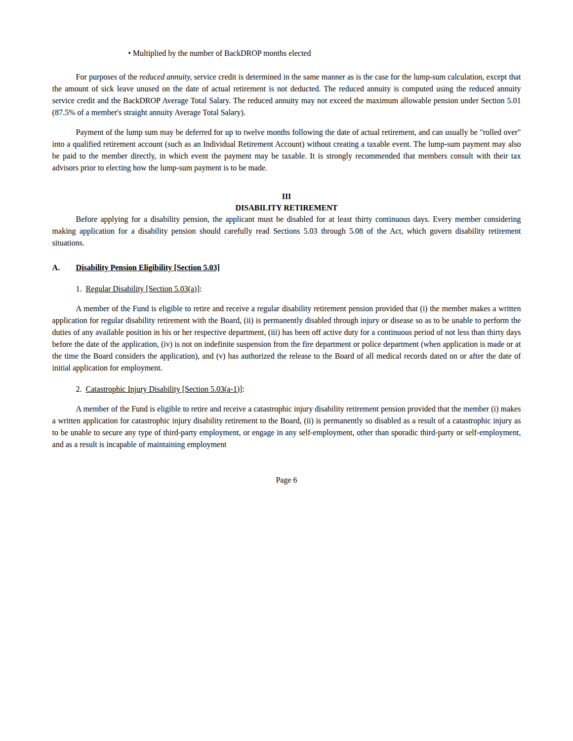• Multiplied by the number of BackDROP months elected
For purposes of the reduced annuity, service credit is determined in the same manner as is the case for the lump-sum calculation, except that the amount of sick leave unused on the date of actual retirement is not deducted. The reduced annuity is computed using the reduced annuity service credit and the BackDROP Average Total Salary. The reduced annuity may not exceed the maximum allowable pension under Section 5.01 (87.5% of a member's straight annuity Average Total Salary).
Payment of the lump sum may be deferred for up to twelve months following the date of actual retirement, and can usually be "rolled over" into a qualified retirement account (such as an Individual Retirement Account) without creating a taxable event. The lump-sum payment may also be paid to the member directly, in which event the payment may be taxable. It is strongly recommended that members consult with their tax advisors prior to electing how the lump-sum payment is to be made.
IIIDISABILITY RETIREMENT
Before applying for a disability pension, the applicant must be disabled for at least thirty continuous days. Every member considering making application for a disability pension should carefully read Sections 5.03 through 5.08 of the Act, which govern disability retirement situations.
A. Disability Pension Eligibility [Section 5.03]
1. Regular Disability [Section 5.03(a)]:
A member of the Fund is eligible to retire and receive a regular disability retirement pension provided that (i) the member makes a written application for regular disability retirement with the Board, (ii) is permanently disabled through injury or disease so as to be unable to perform the duties of any available position in his or her respective department, (iii) has been off active duty for a continuous period of not less than thirty days before the date of the application, (iv) is not on indefinite suspension from the fire department or police department (when application is made or at the time the Board considers the application), and (v) has authorized the release to the Board of all medical records dated on or after the date of initial application for employment.
2. Catastrophic Injury Disability [Section 5.03(a-1)]:
A member of the Fund is eligible to retire and receive a catastrophic injury disability retirement pension provided that the member (i) makes a written application for catastrophic injury disability retirement to the Board, (ii) is permanently so disabled as a result of a catastrophic injury as to be unable to secure any type of third-party employment, or engage in any self-employment, other than sporadic third-party or self-employment, and as a result is incapable of maintaining employment
Page 6